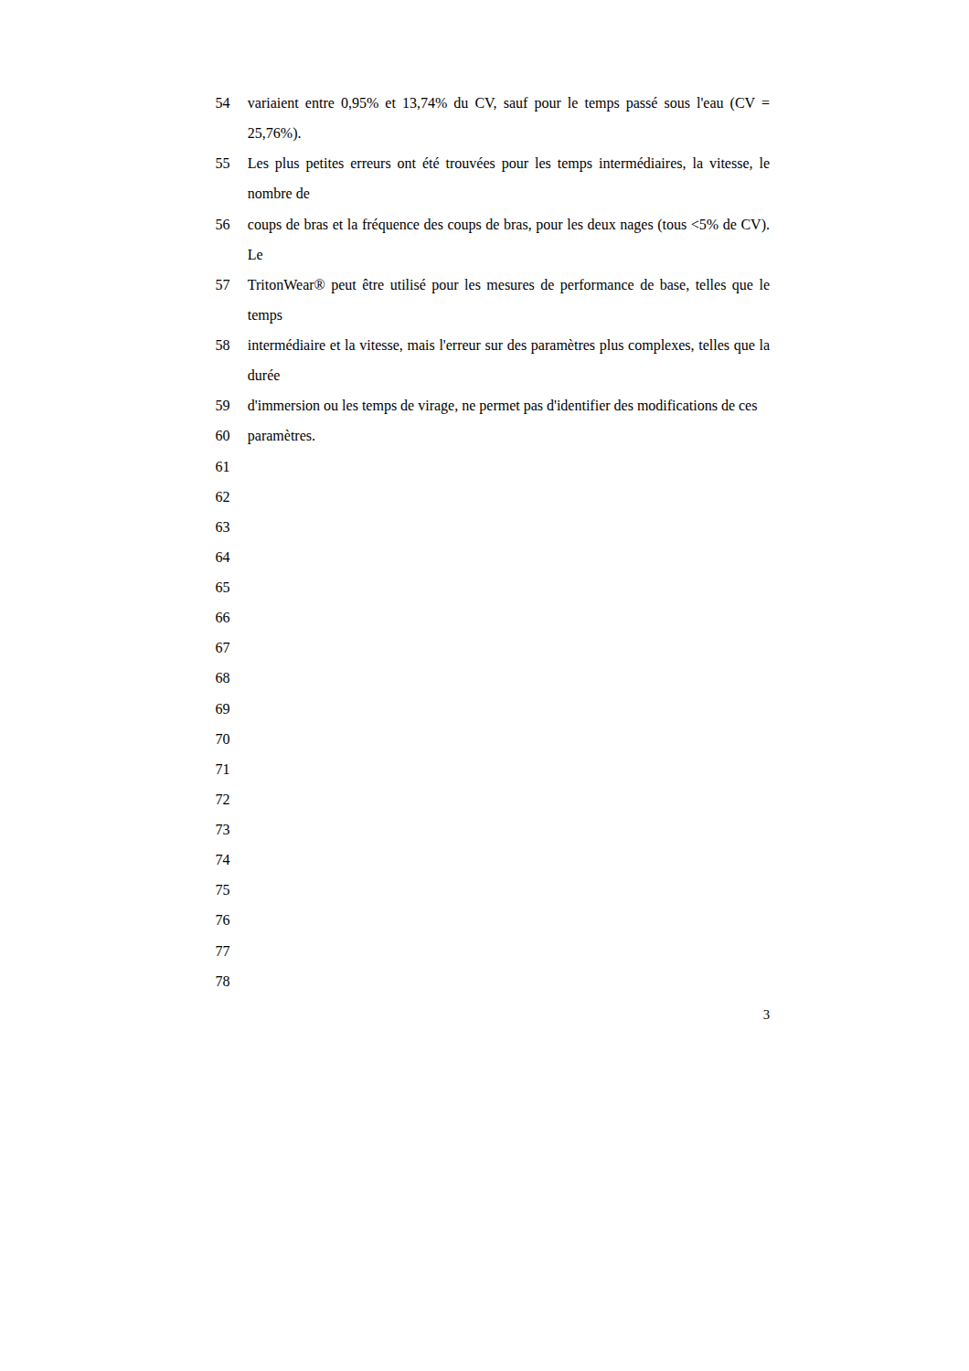54 variaient entre 0,95% et 13,74% du CV, sauf pour le temps passé sous l'eau (CV = 25,76%).
55 Les plus petites erreurs ont été trouvées pour les temps intermédiaires, la vitesse, le nombre de
56 coups de bras et la fréquence des coups de bras, pour les deux nages (tous <5% de CV). Le
57 TritonWear® peut être utilisé pour les mesures de performance de base, telles que le temps
58 intermédiaire et la vitesse, mais l'erreur sur des paramètres plus complexes, telles que la durée
59 d'immersion ou les temps de virage, ne permet pas d'identifier des modifications de ces
60 paramètres.
61
62
63
64
65
66
67
68
69
70
71
72
73
74
75
76
77
78
3